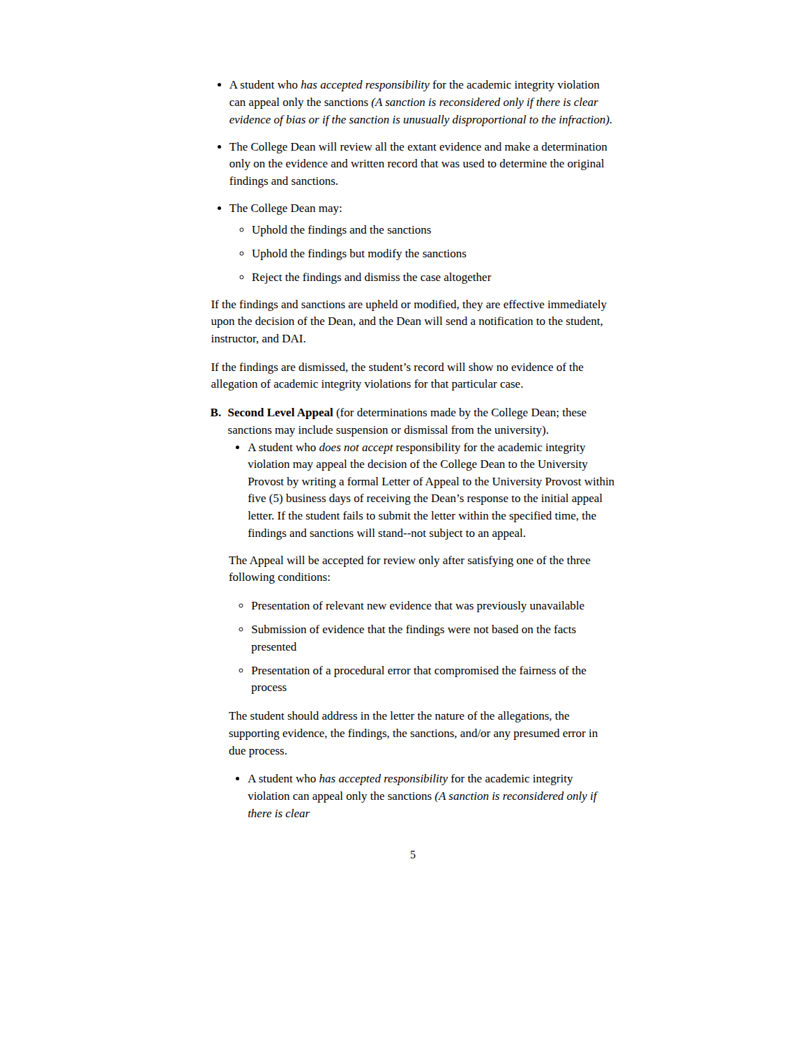A student who has accepted responsibility for the academic integrity violation can appeal only the sanctions (A sanction is reconsidered only if there is clear evidence of bias or if the sanction is unusually disproportional to the infraction).
The College Dean will review all the extant evidence and make a determination only on the evidence and written record that was used to determine the original findings and sanctions.
The College Dean may:
Uphold the findings and the sanctions
Uphold the findings but modify the sanctions
Reject the findings and dismiss the case altogether
If the findings and sanctions are upheld or modified, they are effective immediately upon the decision of the Dean, and the Dean will send a notification to the student, instructor, and DAI.
If the findings are dismissed, the student’s record will show no evidence of the allegation of academic integrity violations for that particular case.
B. Second Level Appeal (for determinations made by the College Dean; these sanctions may include suspension or dismissal from the university).
A student who does not accept responsibility for the academic integrity violation may appeal the decision of the College Dean to the University Provost by writing a formal Letter of Appeal to the University Provost within five (5) business days of receiving the Dean’s response to the initial appeal letter. If the student fails to submit the letter within the specified time, the findings and sanctions will stand--not subject to an appeal.
The Appeal will be accepted for review only after satisfying one of the three following conditions:
Presentation of relevant new evidence that was previously unavailable
Submission of evidence that the findings were not based on the facts presented
Presentation of a procedural error that compromised the fairness of the process
The student should address in the letter the nature of the allegations, the supporting evidence, the findings, the sanctions, and/or any presumed error in due process.
A student who has accepted responsibility for the academic integrity violation can appeal only the sanctions (A sanction is reconsidered only if there is clear
5